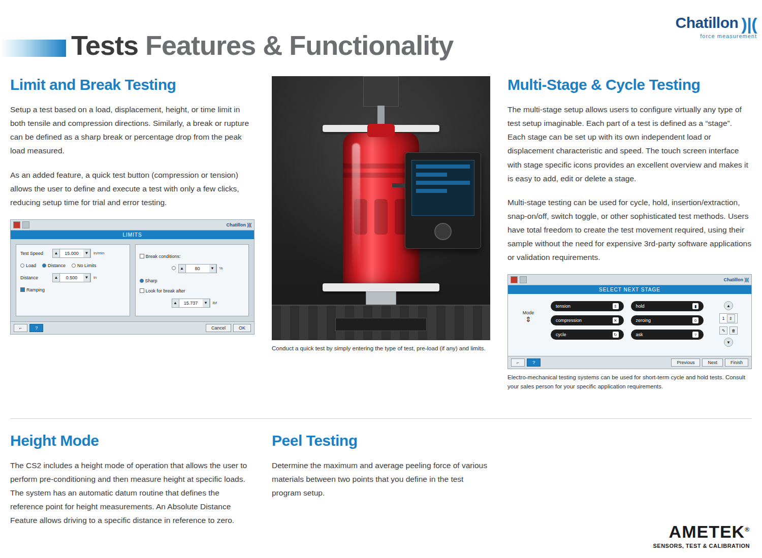Tests Features & Functionality
Chatillon)|(
force measurement
Limit and Break Testing
Setup a test based on a load, displacement, height, or time limit in both tensile and compression directions. Similarly, a break or rupture can be defined as a sharp break or percentage drop from the peak load measured.
As an added feature, a quick test button (compression or tension) allows the user to define and execute a test with only a few clicks, reducing setup time for trial and error testing.
Chatillon )|(
LIMITS
Test Speed
▲15.000▼
in/min
Load Distance No Limits
Distance
▲0.500▼
in
Ramping
Break conditions:
▲80▼
%
Sharp
Look for break after
▲15.737▼
lbf
⌐ ?
Cancel OK
Conduct a quick test by simply entering the type of test, pre-load (if any) and limits.
Multi-Stage & Cycle Testing
The multi-stage setup allows users to configure virtually any type of test setup imaginable. Each part of a test is defined as a “stage”. Each stage can be set up with its own independent load or displacement characteristic and speed. The touch screen interface with stage specific icons provides an excellent overview and makes it is easy to add, edit or delete a stage.
Multi-stage testing can be used for cycle, hold, insertion/extraction, snap-on/off, switch toggle, or other sophisticated test methods. Users have total freedom to create the test movement required, using their sample without the need for expensive 3rd-party software applications or validation requirements.
Chatillon )|(
SELECT NEXT STAGE
Mode
⇕
tension⇕
hold▮
compression✕
zeroing 0
cycle↻
ask?
▲
1⇕
✎ 🗑
▼
⌐ ?
Previous Next Finish
Electro-mechanical testing systems can be used for short-term cycle and hold tests. Consult your sales person for your specific application requirements.
Height Mode
The CS2 includes a height mode of operation that allows the user to perform pre-conditioning and then measure height at specific loads. The system has an automatic datum routine that defines the reference point for height measurements. An Absolute Distance Feature allows driving to a specific distance in reference to zero.
Peel Testing
Determine the maximum and average peeling force of various materials between two points that you define in the test program setup.
AMETEK®
SENSORS, TEST & CALIBRATION